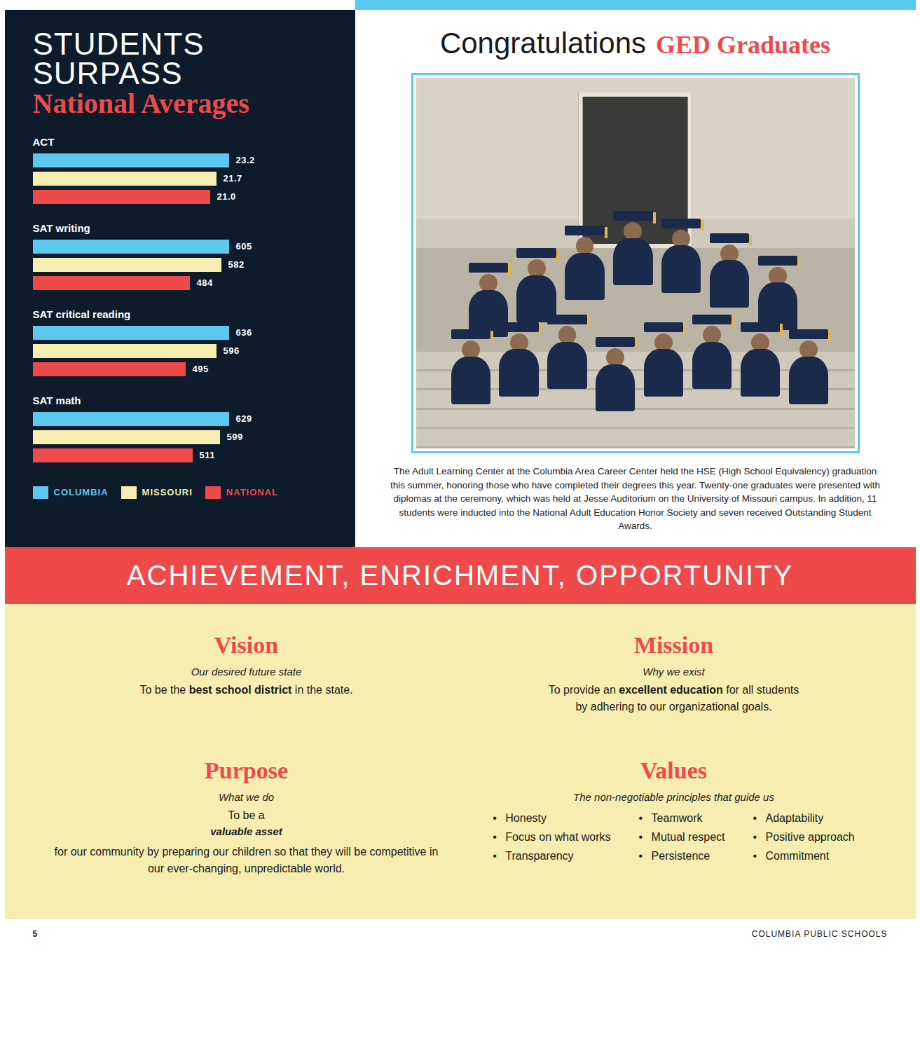Students Surpass
National Averages
ACT
23.2
21.7
21.0
SAT writing
605
582
484
SAT critical reading
636
596
495
SAT math
629
599
511
COLUMBIA MISSOURI NATIONAL
Congratulations GED Graduates
The Adult Learning Center at the Columbia Area Career Center held the HSE (High School Equivalency) graduation this summer, honoring those who have completed their degrees this year. Twenty-one graduates were presented with diplomas at the ceremony, which was held at Jesse Auditorium on the University of Missouri campus. In addition, 11 students were inducted into the National Adult Education Honor Society and seven received Outstanding Student Awards.
Achievement, Enrichment, Opportunity
Vision
Our desired future state
To be the best school district in the state.
Mission
Why we exist
To provide an excellent education for all students
by adhering to our organizational goals.
Purpose
What we do
To be a valuable asset for our community by preparing our children so that they will be competitive in our ever-changing, unpredictable world.
Values
The non-negotiable principles that guide us
Honesty
Focus on what works
Transparency
Teamwork
Mutual respect
Persistence
Adaptability
Positive approach
Commitment
5 Columbia Public Schools